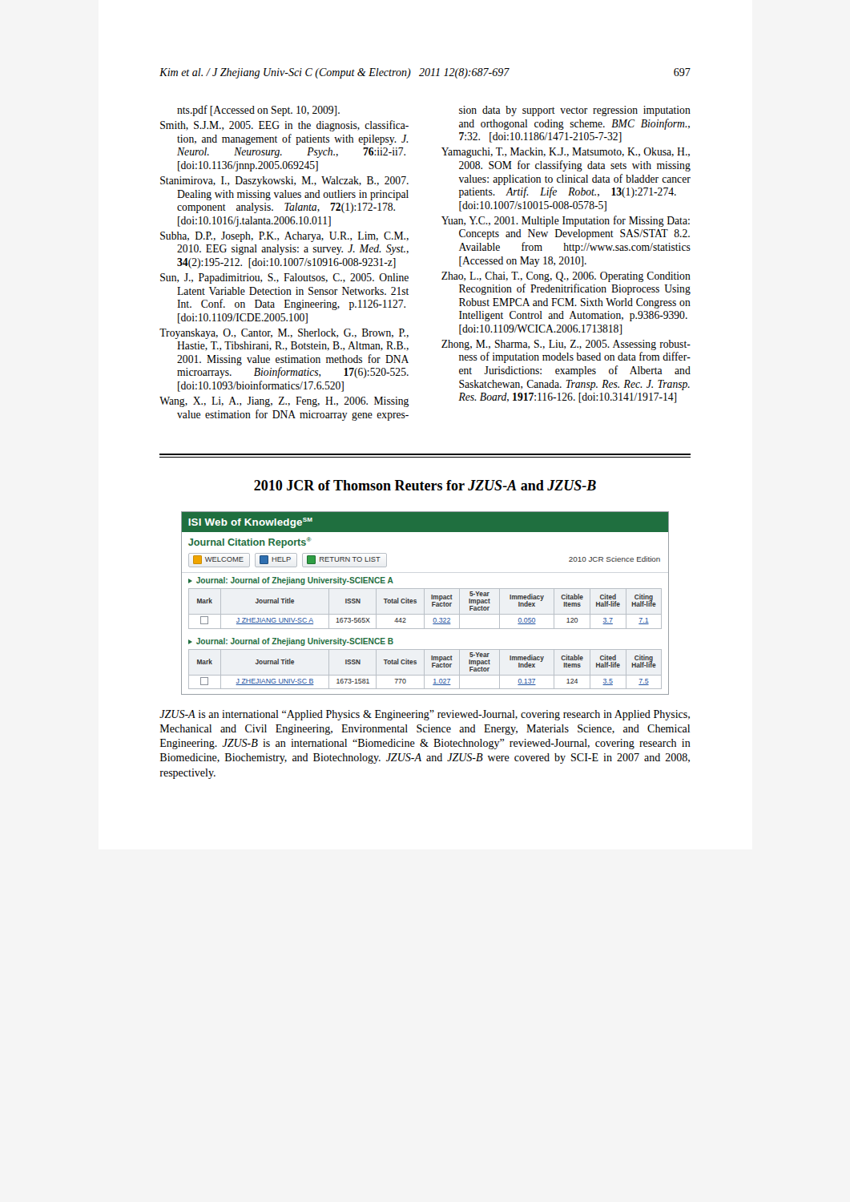Kim et al. / J Zhejiang Univ-Sci C (Comput & Electron) 2011 12(8):687-697 697
nts.pdf [Accessed on Sept. 10, 2009].
Smith, S.J.M., 2005. EEG in the diagnosis, classification, and management of patients with epilepsy. J. Neurol. Neurosurg. Psych., 76:ii2-ii7. [doi:10.1136/jnnp.2005.069245]
Stanimirova, I., Daszykowski, M., Walczak, B., 2007. Dealing with missing values and outliers in principal component analysis. Talanta, 72(1):172-178. [doi:10.1016/j.talanta.2006.10.011]
Subha, D.P., Joseph, P.K., Acharya, U.R., Lim, C.M., 2010. EEG signal analysis: a survey. J. Med. Syst., 34(2):195-212. [doi:10.1007/s10916-008-9231-z]
Sun, J., Papadimitriou, S., Faloutsos, C., 2005. Online Latent Variable Detection in Sensor Networks. 21st Int. Conf. on Data Engineering, p.1126-1127. [doi:10.1109/ICDE.2005.100]
Troyanskaya, O., Cantor, M., Sherlock, G., Brown, P., Hastie, T., Tibshirani, R., Botstein, B., Altman, R.B., 2001. Missing value estimation methods for DNA microarrays. Bioinformatics, 17(6):520-525. [doi:10.1093/bioinformatics/17.6.520]
Wang, X., Li, A., Jiang, Z., Feng, H., 2006. Missing value estimation for DNA microarray gene expression data by support vector regression imputation and orthogonal coding scheme. BMC Bioinform., 7:32. [doi:10.1186/1471-2105-7-32]
Yamaguchi, T., Mackin, K.J., Matsumoto, K., Okusa, H., 2008. SOM for classifying data sets with missing values: application to clinical data of bladder cancer patients. Artif. Life Robot., 13(1):271-274. [doi:10.1007/s10015-008-0578-5]
Yuan, Y.C., 2001. Multiple Imputation for Missing Data: Concepts and New Development SAS/STAT 8.2. Available from http://www.sas.com/statistics [Accessed on May 18, 2010].
Zhao, L., Chai, T., Cong, Q., 2006. Operating Condition Recognition of Predenitrification Bioprocess Using Robust EMPCA and FCM. Sixth World Congress on Intelligent Control and Automation, p.9386-9390. [doi:10.1109/WCICA.2006.1713818]
Zhong, M., Sharma, S., Liu, Z., 2005. Assessing robustness of imputation models based on data from different Jurisdictions: examples of Alberta and Saskatchewan, Canada. Transp. Res. Rec. J. Transp. Res. Board, 1917:116-126. [doi:10.3141/1917-14]
2010 JCR of Thomson Reuters for JZUS-A and JZUS-B
ISI Web of KnowledgeSM
Journal Citation Reports®
WELCOME HELP RETURN TO LIST 2010 JCR Science Edition
Journal: Journal of Zhejiang University-SCIENCE A
| Mark | Journal Title | ISSN | Total Cites | Impact Factor | 5-Year Impact Factor | Immediacy Index | Citable Items | Cited Half-life | Citing Half-life |
| --- | --- | --- | --- | --- | --- | --- | --- | --- | --- |
| | J ZHEJIANG UNIV-SC A | 1673-565X | 442 | 0.322 | | 0.050 | 120 | 3.7 | 7.1 |
Journal: Journal of Zhejiang University-SCIENCE B
| Mark | Journal Title | ISSN | Total Cites | Impact Factor | 5-Year Impact Factor | Immediacy Index | Citable Items | Cited Half-life | Citing Half-life |
| --- | --- | --- | --- | --- | --- | --- | --- | --- | --- |
| | J ZHEJIANG UNIV-SC B | 1673-1581 | 770 | 1.027 | | 0.137 | 124 | 3.5 | 7.5 |
JZUS-A is an international “Applied Physics & Engineering” reviewed-Journal, covering research in Applied Physics, Mechanical and Civil Engineering, Environmental Science and Energy, Materials Science, and Chemical Engineering. JZUS-B is an international “Biomedicine & Biotechnology” reviewed-Journal, covering research in Biomedicine, Biochemistry, and Biotechnology. JZUS-A and JZUS-B were covered by SCI-E in 2007 and 2008, respectively.